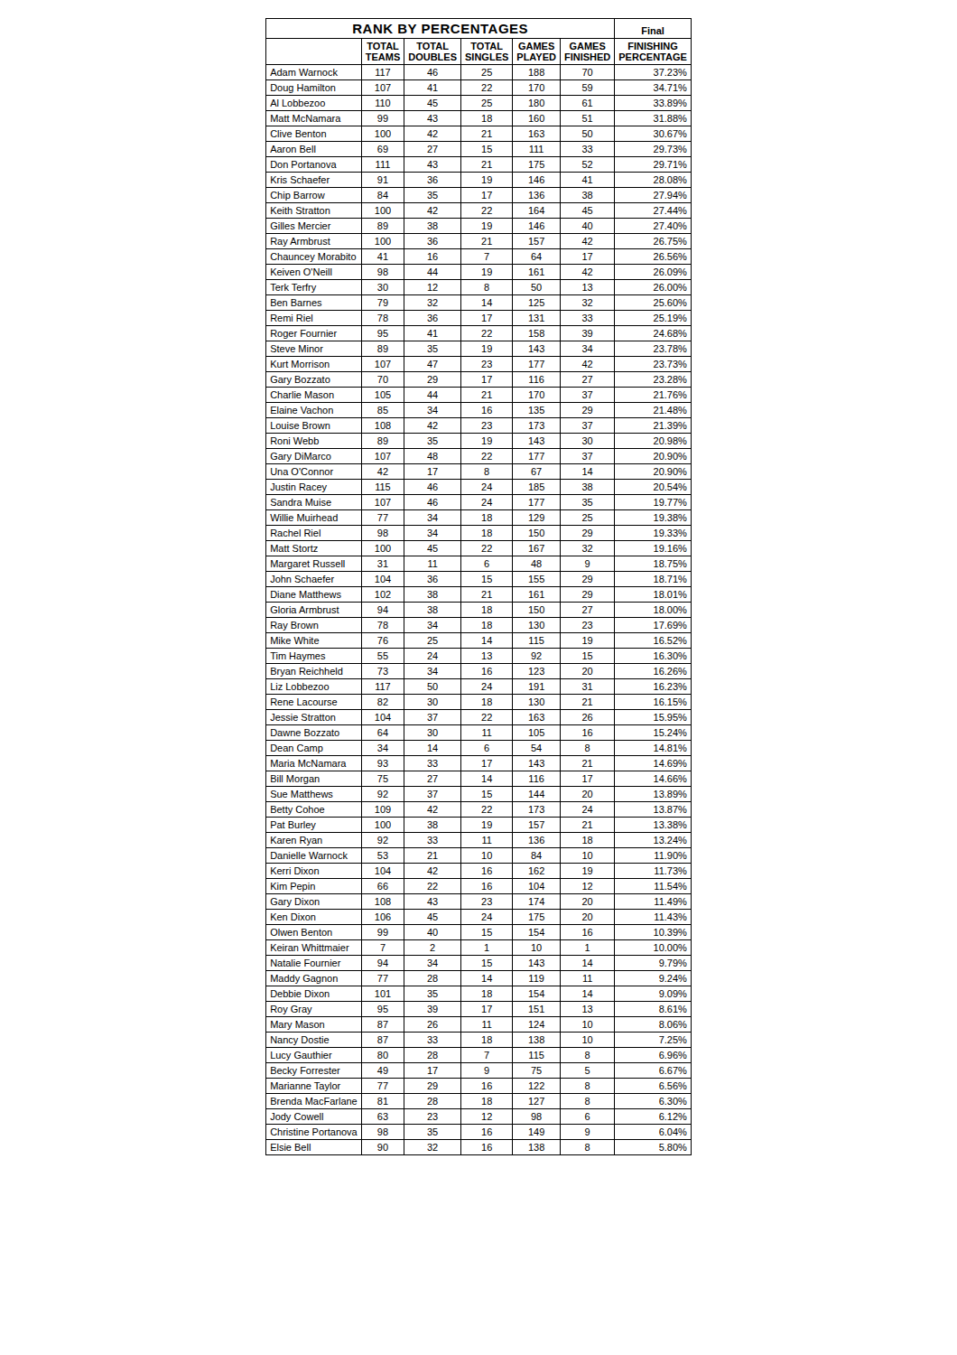| RANK BY PERCENTAGES | Final |
| --- | --- |
| | TOTAL TEAMS | TOTAL DOUBLES | TOTAL SINGLES | GAMES PLAYED | GAMES FINISHED | FINISHING PERCENTAGE |
| Adam Warnock | 117 | 46 | 25 | 188 | 70 | 37.23% |
| Doug Hamilton | 107 | 41 | 22 | 170 | 59 | 34.71% |
| Al Lobbezoo | 110 | 45 | 25 | 180 | 61 | 33.89% |
| Matt McNamara | 99 | 43 | 18 | 160 | 51 | 31.88% |
| Clive Benton | 100 | 42 | 21 | 163 | 50 | 30.67% |
| Aaron Bell | 69 | 27 | 15 | 111 | 33 | 29.73% |
| Don Portanova | 111 | 43 | 21 | 175 | 52 | 29.71% |
| Kris Schaefer | 91 | 36 | 19 | 146 | 41 | 28.08% |
| Chip Barrow | 84 | 35 | 17 | 136 | 38 | 27.94% |
| Keith Stratton | 100 | 42 | 22 | 164 | 45 | 27.44% |
| Gilles Mercier | 89 | 38 | 19 | 146 | 40 | 27.40% |
| Ray Armbrust | 100 | 36 | 21 | 157 | 42 | 26.75% |
| Chauncey Morabito | 41 | 16 | 7 | 64 | 17 | 26.56% |
| Keiven O'Neill | 98 | 44 | 19 | 161 | 42 | 26.09% |
| Terk Terfry | 30 | 12 | 8 | 50 | 13 | 26.00% |
| Ben Barnes | 79 | 32 | 14 | 125 | 32 | 25.60% |
| Remi Riel | 78 | 36 | 17 | 131 | 33 | 25.19% |
| Roger Fournier | 95 | 41 | 22 | 158 | 39 | 24.68% |
| Steve Minor | 89 | 35 | 19 | 143 | 34 | 23.78% |
| Kurt Morrison | 107 | 47 | 23 | 177 | 42 | 23.73% |
| Gary Bozzato | 70 | 29 | 17 | 116 | 27 | 23.28% |
| Charlie Mason | 105 | 44 | 21 | 170 | 37 | 21.76% |
| Elaine Vachon | 85 | 34 | 16 | 135 | 29 | 21.48% |
| Louise Brown | 108 | 42 | 23 | 173 | 37 | 21.39% |
| Roni Webb | 89 | 35 | 19 | 143 | 30 | 20.98% |
| Gary DiMarco | 107 | 48 | 22 | 177 | 37 | 20.90% |
| Una O'Connor | 42 | 17 | 8 | 67 | 14 | 20.90% |
| Justin Racey | 115 | 46 | 24 | 185 | 38 | 20.54% |
| Sandra Muise | 107 | 46 | 24 | 177 | 35 | 19.77% |
| Willie Muirhead | 77 | 34 | 18 | 129 | 25 | 19.38% |
| Rachel Riel | 98 | 34 | 18 | 150 | 29 | 19.33% |
| Matt Stortz | 100 | 45 | 22 | 167 | 32 | 19.16% |
| Margaret Russell | 31 | 11 | 6 | 48 | 9 | 18.75% |
| John Schaefer | 104 | 36 | 15 | 155 | 29 | 18.71% |
| Diane Matthews | 102 | 38 | 21 | 161 | 29 | 18.01% |
| Gloria Armbrust | 94 | 38 | 18 | 150 | 27 | 18.00% |
| Ray Brown | 78 | 34 | 18 | 130 | 23 | 17.69% |
| Mike White | 76 | 25 | 14 | 115 | 19 | 16.52% |
| Tim Haymes | 55 | 24 | 13 | 92 | 15 | 16.30% |
| Bryan Reichheld | 73 | 34 | 16 | 123 | 20 | 16.26% |
| Liz Lobbezoo | 117 | 50 | 24 | 191 | 31 | 16.23% |
| Rene Lacourse | 82 | 30 | 18 | 130 | 21 | 16.15% |
| Jessie Stratton | 104 | 37 | 22 | 163 | 26 | 15.95% |
| Dawne Bozzato | 64 | 30 | 11 | 105 | 16 | 15.24% |
| Dean Camp | 34 | 14 | 6 | 54 | 8 | 14.81% |
| Maria McNamara | 93 | 33 | 17 | 143 | 21 | 14.69% |
| Bill Morgan | 75 | 27 | 14 | 116 | 17 | 14.66% |
| Sue Matthews | 92 | 37 | 15 | 144 | 20 | 13.89% |
| Betty Cohoe | 109 | 42 | 22 | 173 | 24 | 13.87% |
| Pat Burley | 100 | 38 | 19 | 157 | 21 | 13.38% |
| Karen Ryan | 92 | 33 | 11 | 136 | 18 | 13.24% |
| Danielle Warnock | 53 | 21 | 10 | 84 | 10 | 11.90% |
| Kerri Dixon | 104 | 42 | 16 | 162 | 19 | 11.73% |
| Kim Pepin | 66 | 22 | 16 | 104 | 12 | 11.54% |
| Gary Dixon | 108 | 43 | 23 | 174 | 20 | 11.49% |
| Ken Dixon | 106 | 45 | 24 | 175 | 20 | 11.43% |
| Olwen Benton | 99 | 40 | 15 | 154 | 16 | 10.39% |
| Keiran Whittmaier | 7 | 2 | 1 | 10 | 1 | 10.00% |
| Natalie Fournier | 94 | 34 | 15 | 143 | 14 | 9.79% |
| Maddy Gagnon | 77 | 28 | 14 | 119 | 11 | 9.24% |
| Debbie Dixon | 101 | 35 | 18 | 154 | 14 | 9.09% |
| Roy Gray | 95 | 39 | 17 | 151 | 13 | 8.61% |
| Mary Mason | 87 | 26 | 11 | 124 | 10 | 8.06% |
| Nancy Dostie | 87 | 33 | 18 | 138 | 10 | 7.25% |
| Lucy Gauthier | 80 | 28 | 7 | 115 | 8 | 6.96% |
| Becky Forrester | 49 | 17 | 9 | 75 | 5 | 6.67% |
| Marianne Taylor | 77 | 29 | 16 | 122 | 8 | 6.56% |
| Brenda MacFarlane | 81 | 28 | 18 | 127 | 8 | 6.30% |
| Jody Cowell | 63 | 23 | 12 | 98 | 6 | 6.12% |
| Christine Portanova | 98 | 35 | 16 | 149 | 9 | 6.04% |
| Elsie Bell | 90 | 32 | 16 | 138 | 8 | 5.80% |